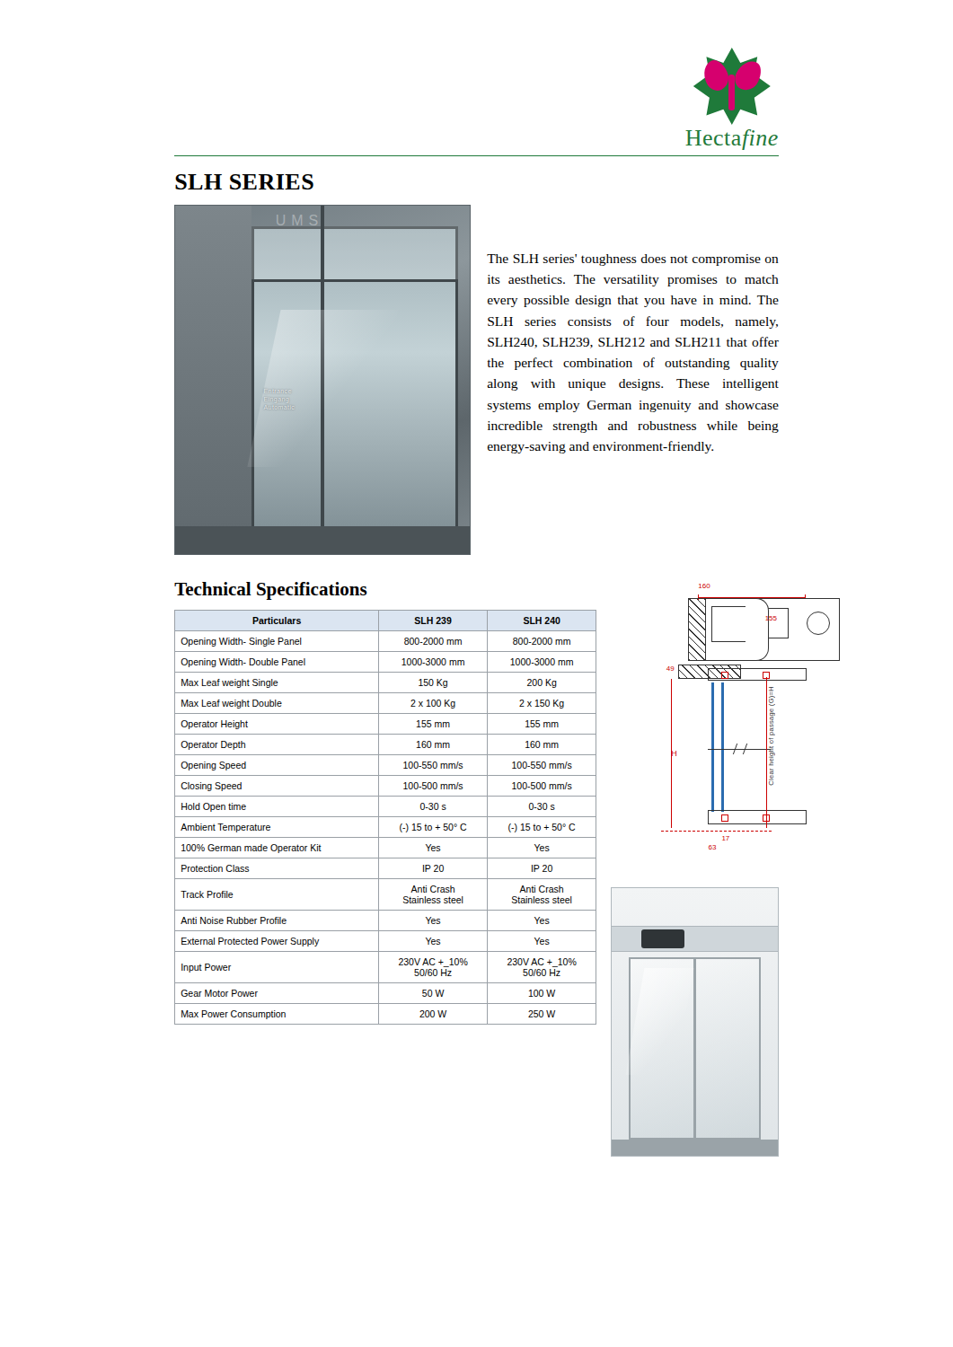Hectafine
SLH SERIES
UMS
Entrance
Eingang
Automatic
The SLH series' toughness does not compromise on its aesthetics. The versatility promises to match every possible design that you have in mind. The SLH series consists of four models, namely, SLH240, SLH239, SLH212 and SLH211 that offer the perfect combination of outstanding quality along with unique designs. These intelligent systems employ German ingenuity and showcase incredible strength and robustness while being energy-saving and environment-friendly.
Technical Specifications
| Particulars | SLH 239 | SLH 240 |
| --- | --- | --- |
| Opening Width- Single Panel | 800-2000 mm | 800-2000 mm |
| Opening Width- Double Panel | 1000-3000 mm | 1000-3000 mm |
| Max Leaf weight Single | 150 Kg | 200 Kg |
| Max Leaf weight Double | 2 x 100 Kg | 2 x 150 Kg |
| Operator Height | 155 mm | 155 mm |
| Operator Depth | 160 mm | 160 mm |
| Opening Speed | 100-550 mm/s | 100-550 mm/s |
| Closing Speed | 100-500 mm/s | 100-500 mm/s |
| Hold Open time | 0-30 s | 0-30 s |
| Ambient Temperature | (-) 15 to + 50° C | (-) 15 to + 50° C |
| 100% German made Operator Kit | Yes | Yes |
| Protection Class | IP 20 | IP 20 |
| Track Profile | Anti Crash Stainless steel | Anti Crash Stainless steel |
| Anti Noise Rubber Profile | Yes | Yes |
| External Protected Power Supply | Yes | Yes |
| Input Power | 230V AC +_10% 50/60 Hz | 230V AC +_10% 50/60 Hz |
| Gear Motor Power | 50 W | 100 W |
| Max Power Consumption | 200 W | 250 W |
160
155
49
H
17
63
Clear height of passage (G)=H